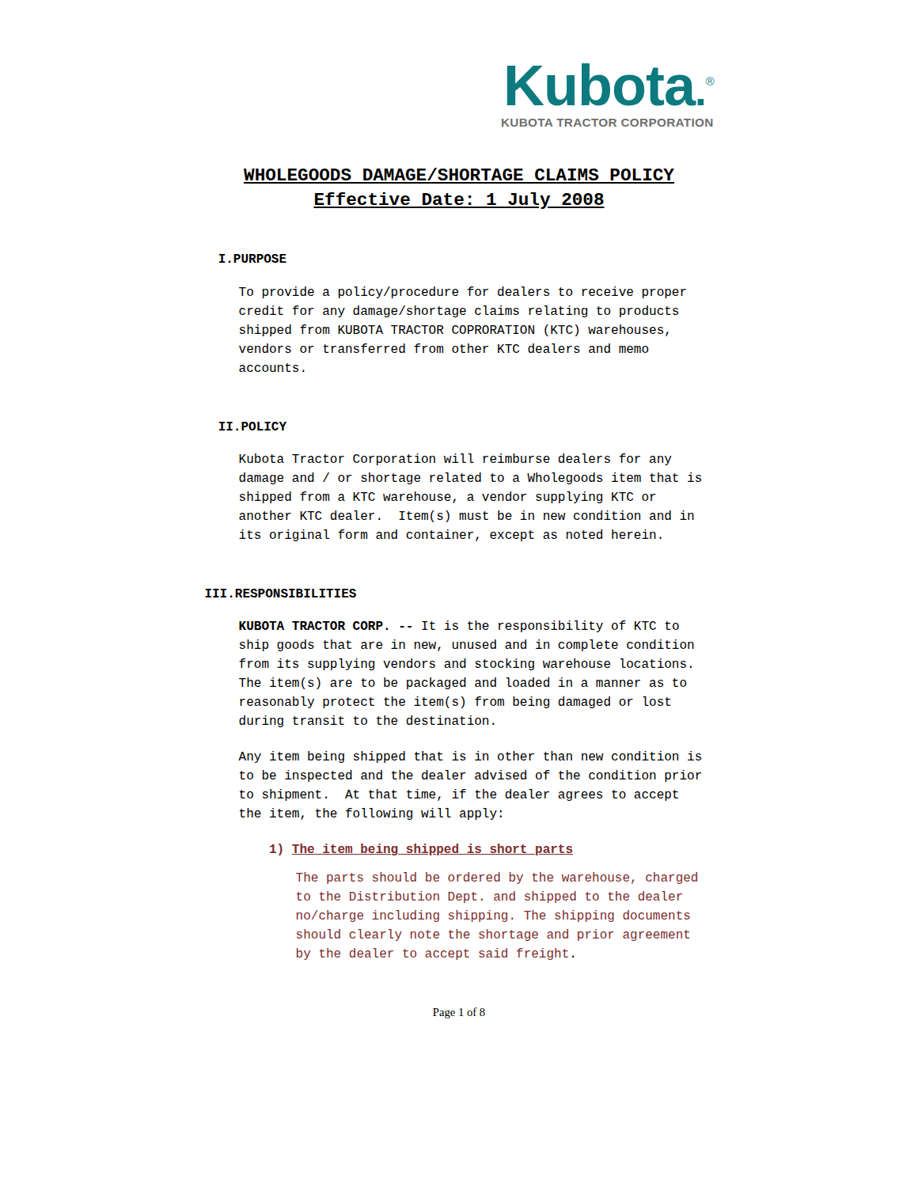Kubota.®
KUBOTA TRACTOR CORPORATION
WHOLEGOODS DAMAGE/SHORTAGE CLAIMS POLICY Effective Date: 1 July 2008
I.PURPOSE
To provide a policy/procedure for dealers to receive proper credit for any damage/shortage claims relating to products shipped from KUBOTA TRACTOR COPRORATION (KTC) warehouses, vendors or transferred from other KTC dealers and memo accounts.
II.POLICY
Kubota Tractor Corporation will reimburse dealers for any damage and / or shortage related to a Wholegoods item that is shipped from a KTC warehouse, a vendor supplying KTC or another KTC dealer. Item(s) must be in new condition and in its original form and container, except as noted herein.
III.RESPONSIBILITIES
KUBOTA TRACTOR CORP. -- It is the responsibility of KTC to ship goods that are in new, unused and in complete condition from its supplying vendors and stocking warehouse locations. The item(s) are to be packaged and loaded in a manner as to reasonably protect the item(s) from being damaged or lost during transit to the destination.
Any item being shipped that is in other than new condition is to be inspected and the dealer advised of the condition prior to shipment. At that time, if the dealer agrees to accept the item, the following will apply:
1) The item being shipped is short parts
The parts should be ordered by the warehouse, charged to the Distribution Dept. and shipped to the dealer no/charge including shipping. The shipping documents should clearly note the shortage and prior agreement by the dealer to accept said freight.
Page 1 of 8